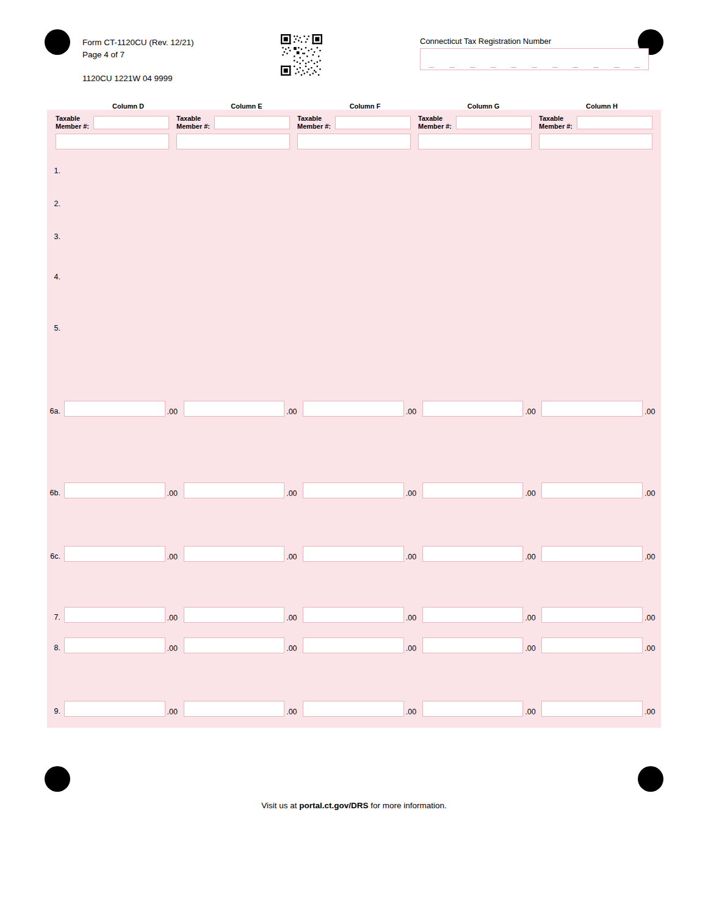Form CT-1120CU (Rev. 12/21)
Page 4 of 7
1120CU 1221W 04 9999
Connecticut Tax Registration Number
___________
Column D
Column E
Column F
Column G
Column H
Taxable
Member #:
Taxable
Member #:
Taxable
Member #:
Taxable
Member #:
Taxable
Member #:
1.
2.
3.
4.
5.
6a.
.00
.00
.00
.00
.00
6b.
.00
.00
.00
.00
.00
6c.
.00
.00
.00
.00
.00
7.
.00
.00
.00
.00
.00
8.
.00
.00
.00
.00
.00
9.
.00
.00
.00
.00
.00
Visit us at portal.ct.gov/DRS for more information.